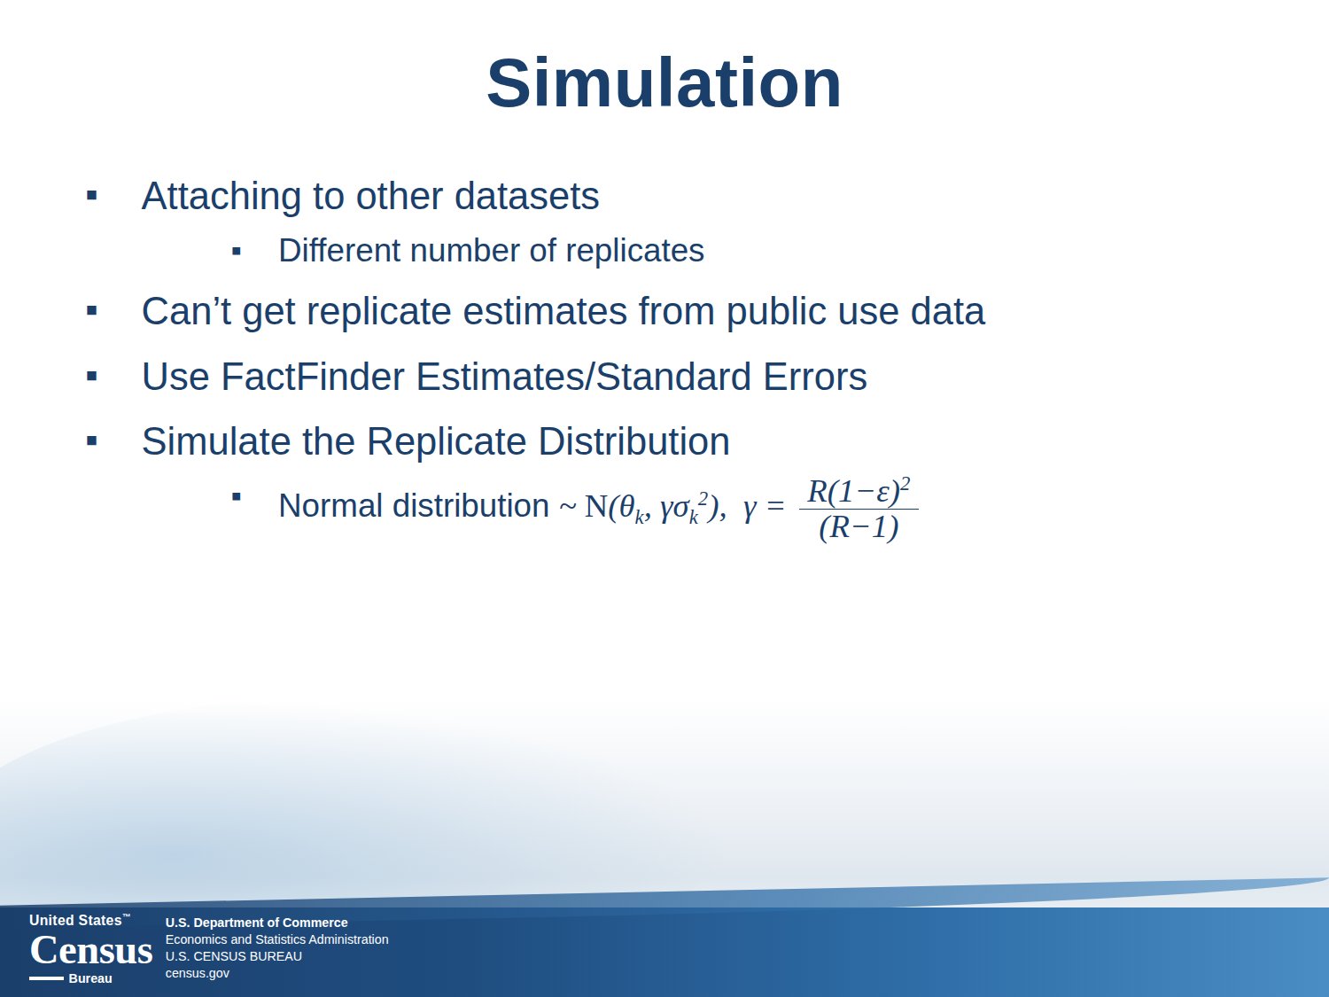Simulation
Attaching to other datasets
Different number of replicates
Can’t get replicate estimates from public use data
Use FactFinder Estimates/Standard Errors
Simulate the Replicate Distribution
Normal distribution ~ N(θk, γσk2), γ = R(1−ε)2 (R−1)
United States™
Census
Bureau
U.S. Department of Commerce
Economics and Statistics Administration
U.S. Census Bureau
census.gov